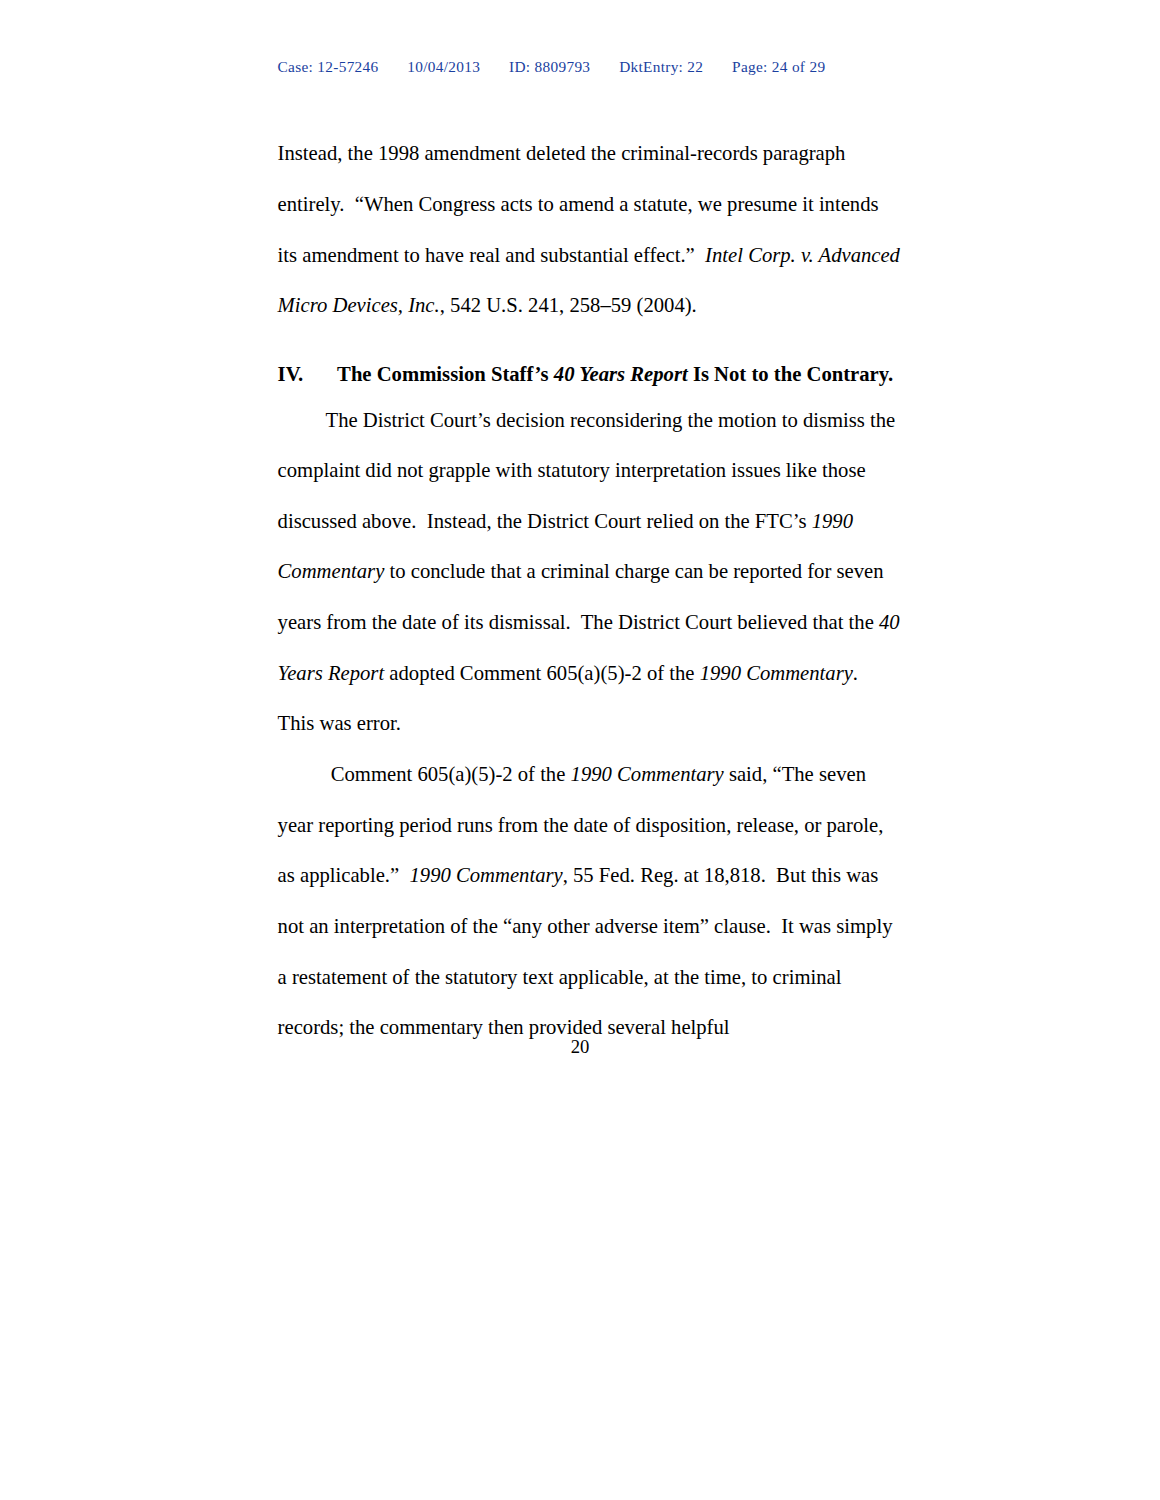Case: 12-5724610/04/2013 ID: 8809793 DktEntry: 22 Page: 24 of 29
Instead, the 1998 amendment deleted the criminal-records paragraph entirely. “When Congress acts to amend a statute, we presume it intends its amendment to have real and substantial effect.” Intel Corp. v. Advanced Micro Devices, Inc., 542 U.S. 241, 258–59 (2004).
IV. The Commission Staff’s 40 Years Report Is Not to the Contrary.
The District Court’s decision reconsidering the motion to dismiss the complaint did not grapple with statutory interpretation issues like those discussed above. Instead, the District Court relied on the FTC’s 1990 Commentary to conclude that a criminal charge can be reported for seven years from the date of its dismissal. The District Court believed that the 40 Years Report adopted Comment 605(a)(5)-2 of the 1990 Commentary. This was error.
Comment 605(a)(5)-2 of the 1990 Commentary said, “The seven year reporting period runs from the date of disposition, release, or parole, as applicable.” 1990 Commentary, 55 Fed. Reg. at 18,818. But this was not an interpretation of the “any other adverse item” clause. It was simply a restatement of the statutory text applicable, at the time, to criminal records; the commentary then provided several helpful
20